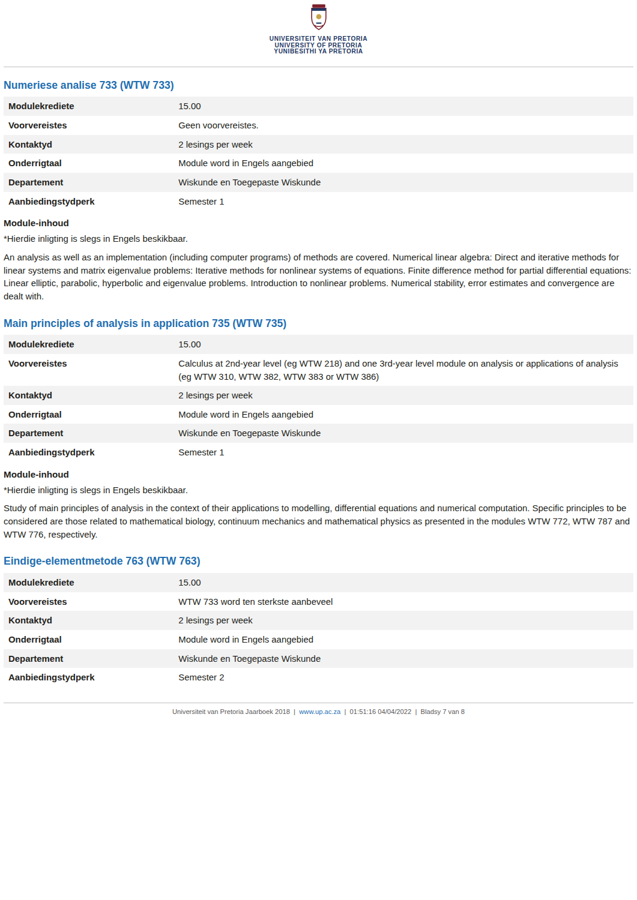UNIVERSITEIT VAN PRETORIA UNIVERSITY OF PRETORIA YUNIBESITHI YA PRETORIA
Numeriese analise 733 (WTW 733)
| Modulekrediete | 15.00 |
| Voorvereistes | Geen voorvereistes. |
| Kontaktyd | 2 lesings per week |
| Onderrigtaal | Module word in Engels aangebied |
| Departement | Wiskunde en Toegepaste Wiskunde |
| Aanbiedingstydperk | Semester 1 |
Module-inhoud
*Hierdie inligting is slegs in Engels beskikbaar.
An analysis as well as an implementation (including computer programs) of methods are covered. Numerical linear algebra: Direct and iterative methods for linear systems and matrix eigenvalue problems: Iterative methods for nonlinear systems of equations. Finite difference method for partial differential equations: Linear elliptic, parabolic, hyperbolic and eigenvalue problems. Introduction to nonlinear problems. Numerical stability, error estimates and convergence are dealt with.
Main principles of analysis in application 735 (WTW 735)
| Modulekrediete | 15.00 |
| Voorvereistes | Calculus at 2nd-year level (eg WTW 218) and one 3rd-year level module on analysis or applications of analysis (eg WTW 310, WTW 382, WTW 383 or WTW 386) |
| Kontaktyd | 2 lesings per week |
| Onderrigtaal | Module word in Engels aangebied |
| Departement | Wiskunde en Toegepaste Wiskunde |
| Aanbiedingstydperk | Semester 1 |
Module-inhoud
*Hierdie inligting is slegs in Engels beskikbaar.
Study of main principles of analysis in the context of their applications to modelling, differential equations and numerical computation. Specific principles to be considered are those related to mathematical biology, continuum mechanics and mathematical physics as presented in the modules WTW 772, WTW 787 and WTW 776, respectively.
Eindige-elementmetode 763 (WTW 763)
| Modulekrediete | 15.00 |
| Voorvereistes | WTW 733 word ten sterkste aanbeveel |
| Kontaktyd | 2 lesings per week |
| Onderrigtaal | Module word in Engels aangebied |
| Departement | Wiskunde en Toegepaste Wiskunde |
| Aanbiedingstydperk | Semester 2 |
Universiteit van Pretoria Jaarboek 2018 | www.up.ac.za | 01:51:16 04/04/2022 | Bladsy 7 van 8